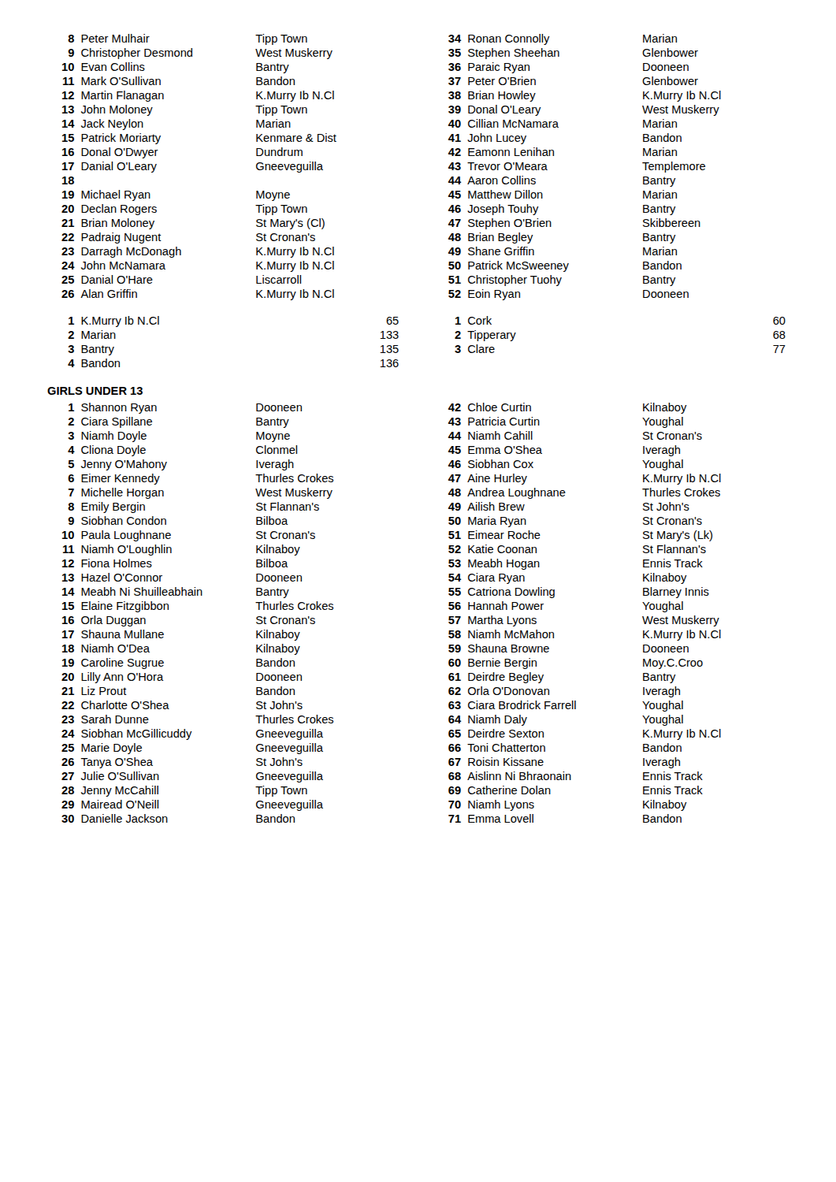| 8 | Peter Mulhair | Tipp Town | | 34 | Ronan Connolly | Marian |
| 9 | Christopher Desmond | West Muskerry | | 35 | Stephen Sheehan | Glenbower |
| 10 | Evan Collins | Bantry | | 36 | Paraic Ryan | Dooneen |
| 11 | Mark O'Sullivan | Bandon | | 37 | Peter O'Brien | Glenbower |
| 12 | Martin Flanagan | K.Murry Ib N.Cl | | 38 | Brian Howley | K.Murry Ib N.Cl |
| 13 | John Moloney | Tipp Town | | 39 | Donal O'Leary | West Muskerry |
| 14 | Jack Neylon | Marian | | 40 | Cillian McNamara | Marian |
| 15 | Patrick Moriarty | Kenmare & Dist | | 41 | John Lucey | Bandon |
| 16 | Donal O'Dwyer | Dundrum | | 42 | Eamonn Lenihan | Marian |
| 17 | Danial O'Leary | Gneeveguilla | | 43 | Trevor O'Meara | Templemore |
| 18 | | | | 44 | Aaron Collins | Bantry |
| 19 | Michael Ryan | Moyne | | 45 | Matthew Dillon | Marian |
| 20 | Declan Rogers | Tipp Town | | 46 | Joseph Touhy | Bantry |
| 21 | Brian Moloney | St Mary's (Cl) | | 47 | Stephen O'Brien | Skibbereen |
| 22 | Padraig Nugent | St Cronan's | | 48 | Brian Begley | Bantry |
| 23 | Darragh McDonagh | K.Murry Ib N.Cl | | 49 | Shane Griffin | Marian |
| 24 | John McNamara | K.Murry Ib N.Cl | | 50 | Patrick McSweeney | Bandon |
| 25 | Danial O'Hare | Liscarroll | | 51 | Christopher Tuohy | Bantry |
| 26 | Alan Griffin | K.Murry Ib N.Cl | | 52 | Eoin Ryan | Dooneen |
| 1 | K.Murry Ib N.Cl | 65 | | 1 | Cork | 60 |
| 2 | Marian | 133 | | 2 | Tipperary | 68 |
| 3 | Bantry | 135 | | 3 | Clare | 77 |
| 4 | Bandon | 136 | | | | |
GIRLS UNDER 13
| 1 | Shannon Ryan | Dooneen | | 42 | Chloe Curtin | Kilnaboy |
| 2 | Ciara Spillane | Bantry | | 43 | Patricia Curtin | Youghal |
| 3 | Niamh Doyle | Moyne | | 44 | Niamh Cahill | St Cronan's |
| 4 | Cliona Doyle | Clonmel | | 45 | Emma O'Shea | Iveragh |
| 5 | Jenny O'Mahony | Iveragh | | 46 | Siobhan Cox | Youghal |
| 6 | Eimer Kennedy | Thurles Crokes | | 47 | Aine Hurley | K.Murry Ib N.Cl |
| 7 | Michelle Horgan | West Muskerry | | 48 | Andrea Loughnane | Thurles Crokes |
| 8 | Emily Bergin | St Flannan's | | 49 | Ailish Brew | St John's |
| 9 | Siobhan Condon | Bilboa | | 50 | Maria Ryan | St Cronan's |
| 10 | Paula Loughnane | St Cronan's | | 51 | Eimear Roche | St Mary's (Lk) |
| 11 | Niamh O'Loughlin | Kilnaboy | | 52 | Katie Coonan | St Flannan's |
| 12 | Fiona Holmes | Bilboa | | 53 | Meabh Hogan | Ennis Track |
| 13 | Hazel O'Connor | Dooneen | | 54 | Ciara Ryan | Kilnaboy |
| 14 | Meabh Ni Shuilleabhain | Bantry | | 55 | Catriona Dowling | Blarney Innis |
| 15 | Elaine Fitzgibbon | Thurles Crokes | | 56 | Hannah Power | Youghal |
| 16 | Orla Duggan | St Cronan's | | 57 | Martha Lyons | West Muskerry |
| 17 | Shauna Mullane | Kilnaboy | | 58 | Niamh McMahon | K.Murry Ib N.Cl |
| 18 | Niamh O'Dea | Kilnaboy | | 59 | Shauna Browne | Dooneen |
| 19 | Caroline Sugrue | Bandon | | 60 | Bernie Bergin | Moy.C.Croo |
| 20 | Lilly Ann O'Hora | Dooneen | | 61 | Deirdre Begley | Bantry |
| 21 | Liz Prout | Bandon | | 62 | Orla O'Donovan | Iveragh |
| 22 | Charlotte O'Shea | St John's | | 63 | Ciara Brodrick Farrell | Youghal |
| 23 | Sarah Dunne | Thurles Crokes | | 64 | Niamh Daly | Youghal |
| 24 | Siobhan McGillicuddy | Gneeveguilla | | 65 | Deirdre Sexton | K.Murry Ib N.Cl |
| 25 | Marie Doyle | Gneeveguilla | | 66 | Toni Chatterton | Bandon |
| 26 | Tanya O'Shea | St John's | | 67 | Roisin Kissane | Iveragh |
| 27 | Julie O'Sullivan | Gneeveguilla | | 68 | Aislinn Ni Bhraonain | Ennis Track |
| 28 | Jenny McCahill | Tipp Town | | 69 | Catherine Dolan | Ennis Track |
| 29 | Mairead O'Neill | Gneeveguilla | | 70 | Niamh Lyons | Kilnaboy |
| 30 | Danielle Jackson | Bandon | | 71 | Emma Lovell | Bandon |